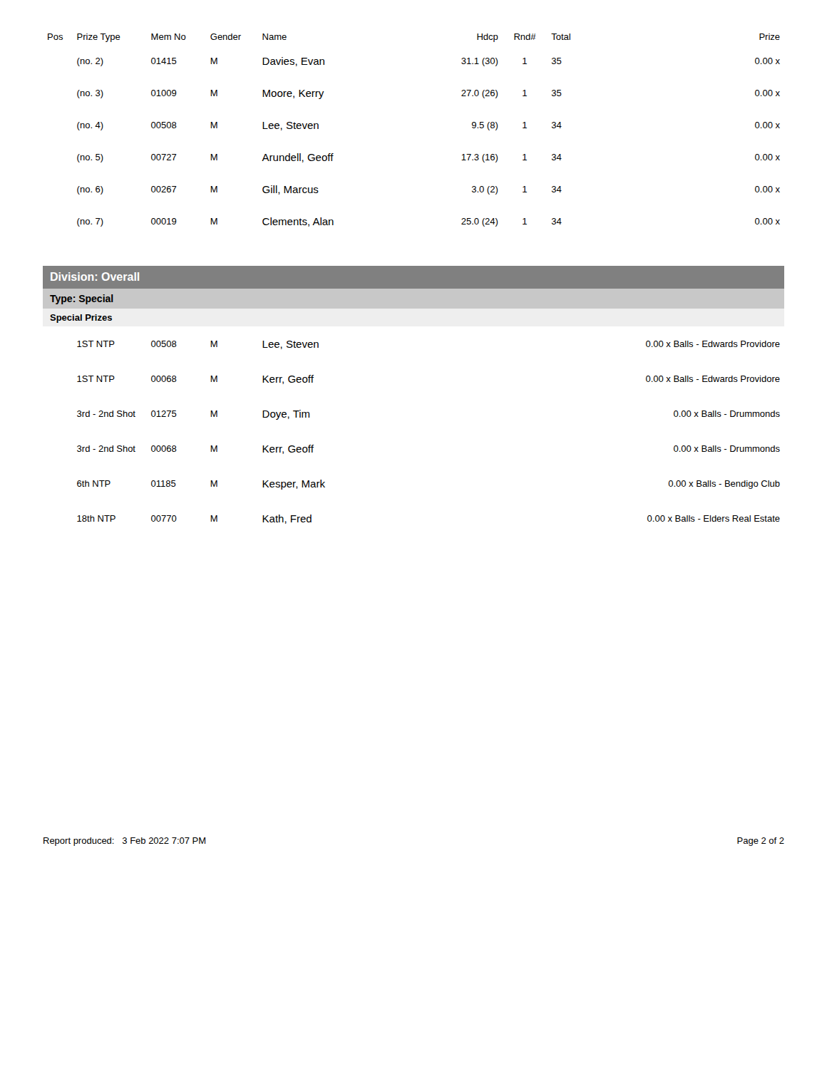| Pos | Prize Type | Mem No | Gender | Name | Hdcp | Rnd# | Total | Prize |
| --- | --- | --- | --- | --- | --- | --- | --- | --- |
| | (no. 2) | 01415 | M | Davies, Evan | 31.1 (30) | 1 | 35 | 0.00 x |
| | (no. 3) | 01009 | M | Moore, Kerry | 27.0 (26) | 1 | 35 | 0.00 x |
| | (no. 4) | 00508 | M | Lee, Steven | 9.5 (8) | 1 | 34 | 0.00 x |
| | (no. 5) | 00727 | M | Arundell, Geoff | 17.3 (16) | 1 | 34 | 0.00 x |
| | (no. 6) | 00267 | M | Gill, Marcus | 3.0 (2) | 1 | 34 | 0.00 x |
| | (no. 7) | 00019 | M | Clements, Alan | 25.0 (24) | 1 | 34 | 0.00 x |
Division: Overall
Type: Special
Special Prizes
| | 1ST NTP | 00508 | M | Lee, Steven | 0.00 x Balls - Edwards Providore |
| | 1ST NTP | 00068 | M | Kerr, Geoff | 0.00 x Balls - Edwards Providore |
| | 3rd - 2nd Shot | 01275 | M | Doye, Tim | 0.00 x Balls - Drummonds |
| | 3rd - 2nd Shot | 00068 | M | Kerr, Geoff | 0.00 x Balls - Drummonds |
| | 6th NTP | 01185 | M | Kesper, Mark | 0.00 x Balls - Bendigo Club |
| | 18th NTP | 00770 | M | Kath, Fred | 0.00 x Balls - Elders Real Estate |
Report produced: 3 Feb 2022 7:07 PM
Page 2 of 2